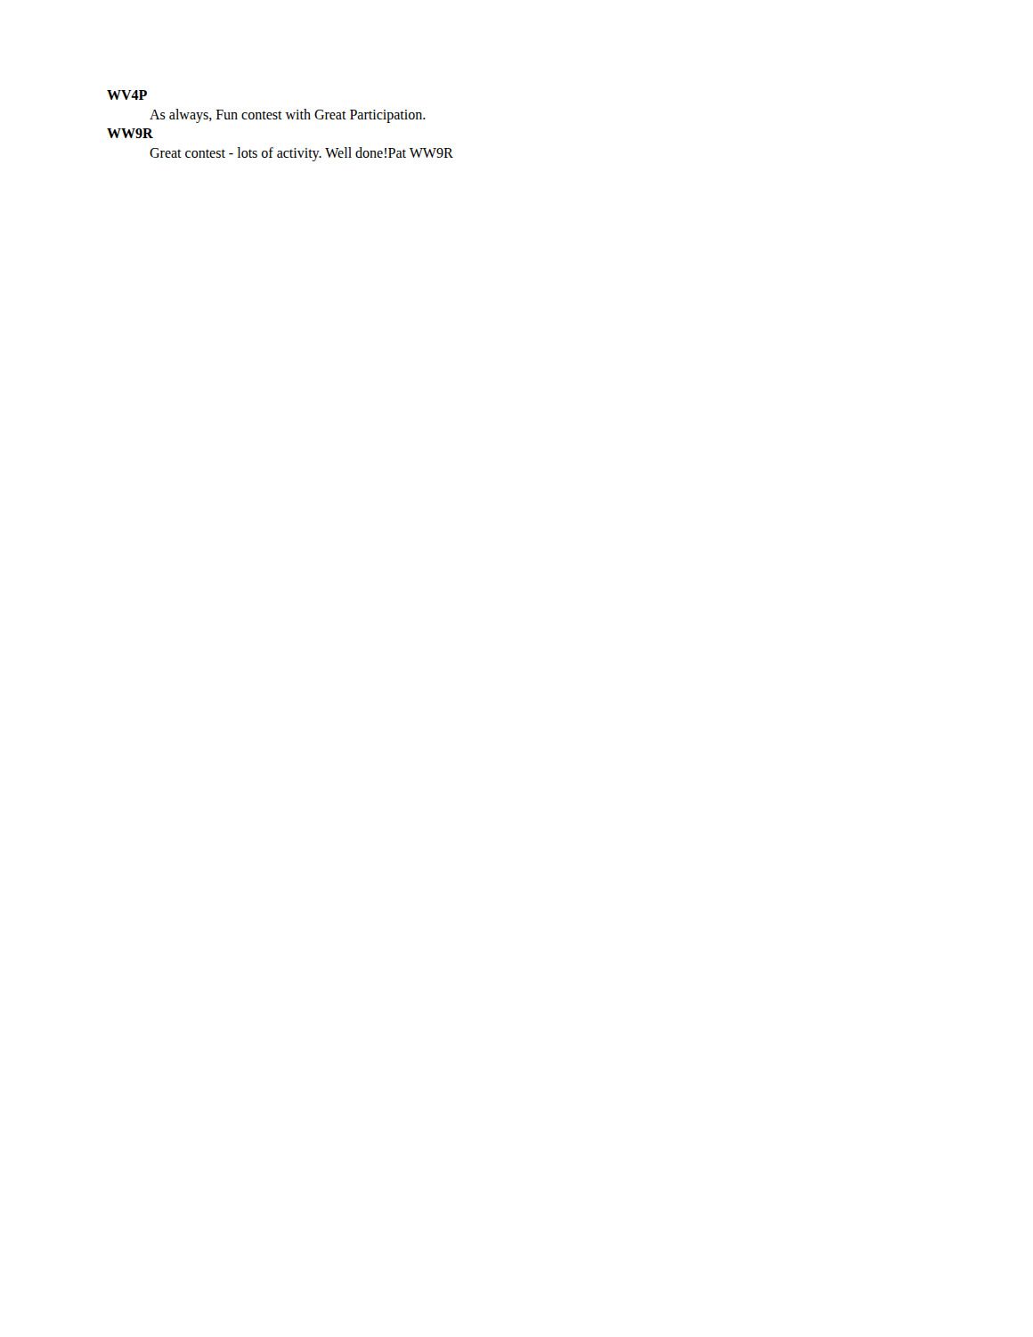WV4P
As always, Fun contest with Great Participation.
WW9R
Great contest - lots of activity. Well done!Pat WW9R